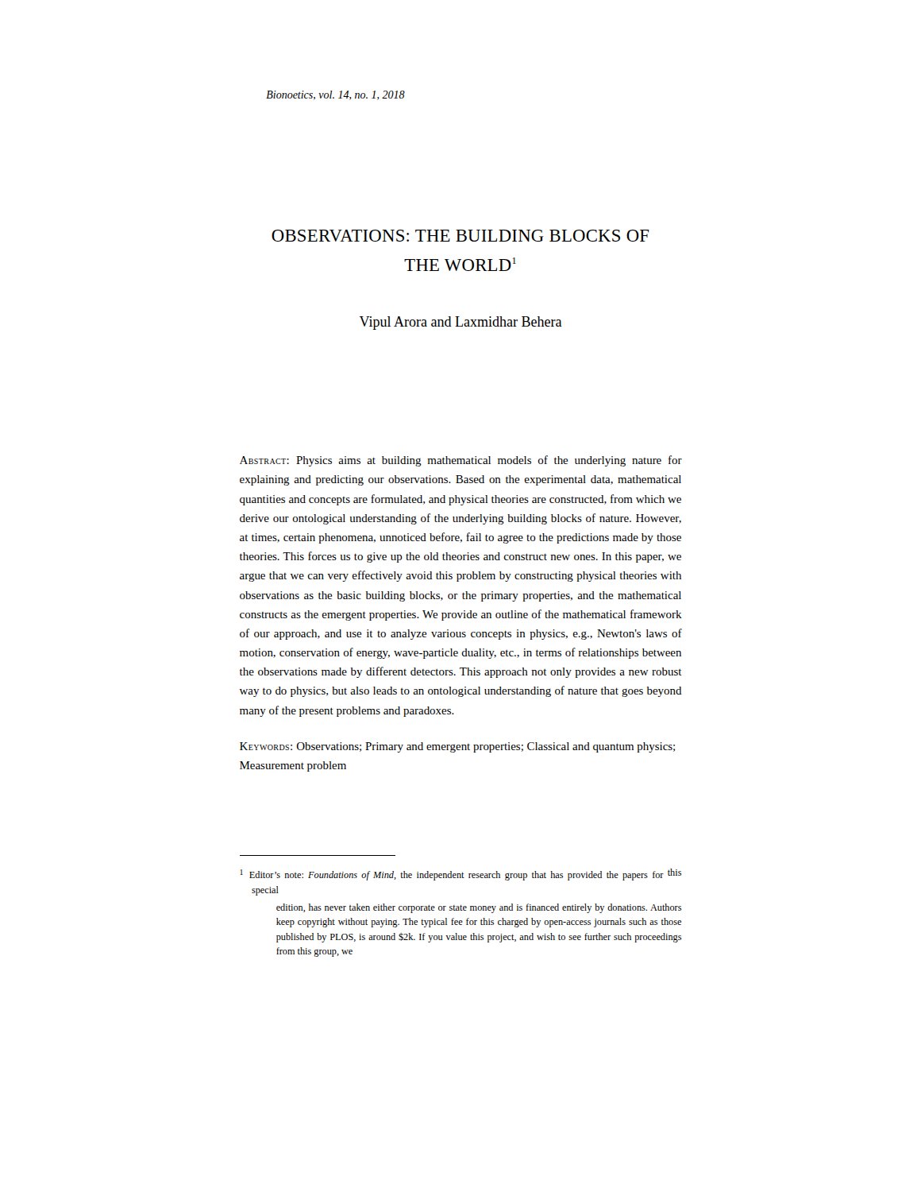Bionoetics, vol. 14, no. 1, 2018
OBSERVATIONS: THE BUILDING BLOCKS OF
THE WORLD1
Vipul Arora and Laxmidhar Behera
Abstract: Physics aims at building mathematical models of the underlying nature for explaining and predicting our observations. Based on the experimental data, mathematical quantities and concepts are formulated, and physical theories are constructed, from which we derive our ontological understanding of the underlying building blocks of nature. However, at times, certain phenomena, unnoticed before, fail to agree to the predictions made by those theories. This forces us to give up the old theories and construct new ones. In this paper, we argue that we can very effectively avoid this problem by constructing physical theories with observations as the basic building blocks, or the primary properties, and the mathematical constructs as the emergent properties. We provide an outline of the mathematical framework of our approach, and use it to analyze various concepts in physics, e.g., Newton's laws of motion, conservation of energy, wave-particle duality, etc., in terms of relationships between the observations made by different detectors. This approach not only provides a new robust way to do physics, but also leads to an ontological understanding of nature that goes beyond many of the present problems and paradoxes.
Keywords: Observations; Primary and emergent properties; Classical and quantum physics; Measurement problem
1 Editor’s note: Foundations of Mind, the independent research group that has provided the papers for this special edition, has never taken either corporate or state money and is financed entirely by donations. Authors keep copyright without paying. The typical fee for this charged by open-access journals such as those published by PLOS, is around $2k. If you value this project, and wish to see further such proceedings from this group, we